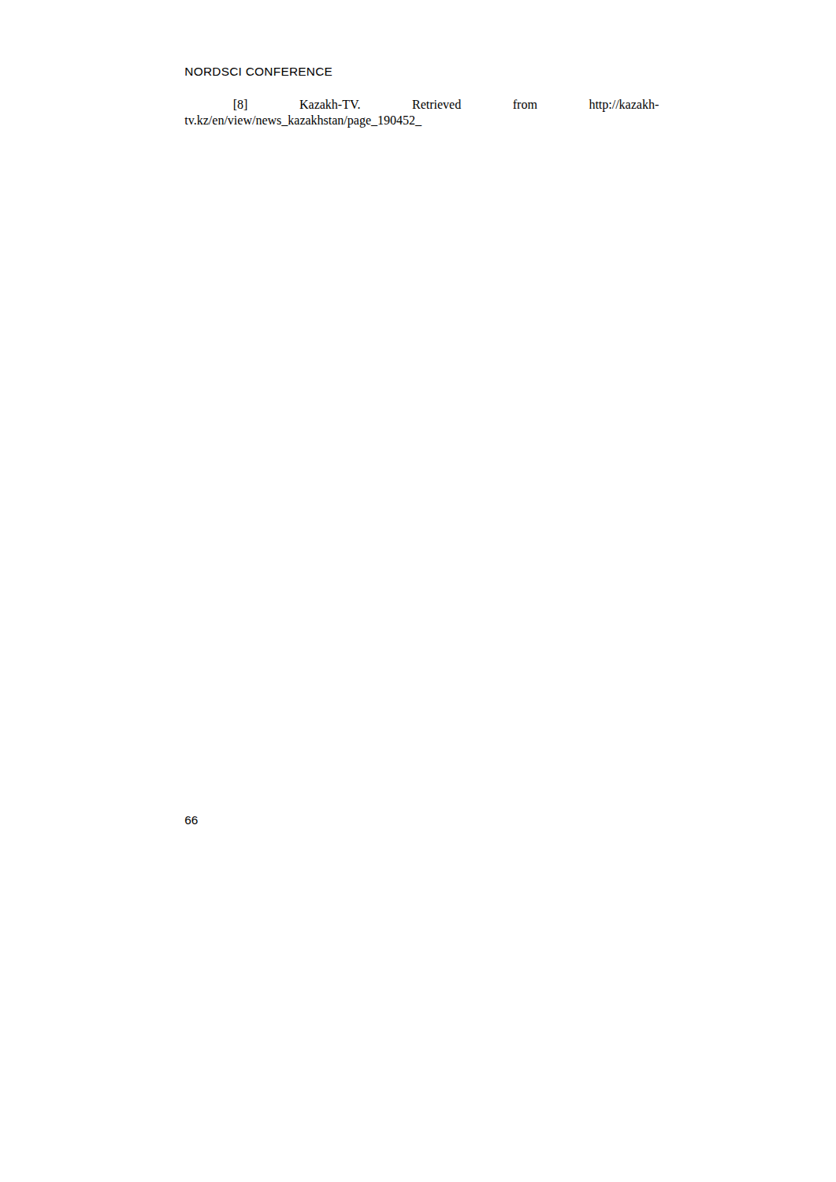NORDSCI CONFERENCE
[8] Kazakh-TV. Retrieved from http://kazakh-
tv.kz/en/view/news_kazakhstan/page_190452_
66